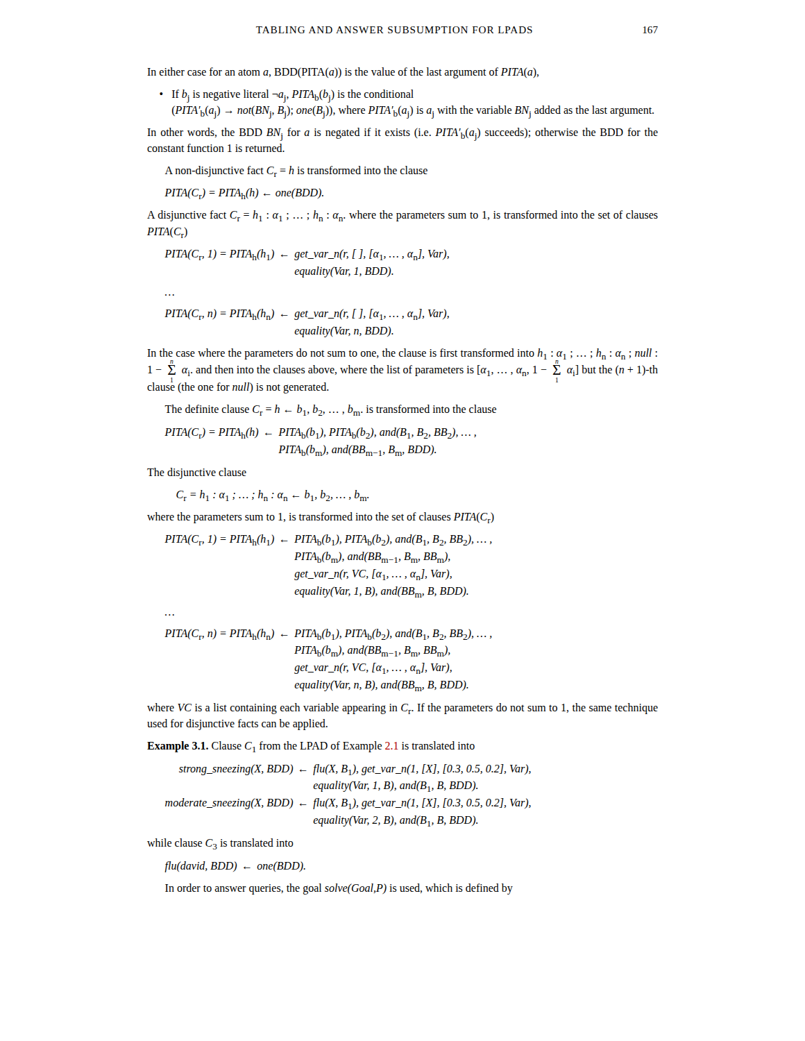TABLING AND ANSWER SUBSUMPTION FOR LPADS 167
In either case for an atom a, BDD(PITA(a)) is the value of the last argument of PITA(a),
If bj is negative literal ¬aj, PITAb(bj) is the conditional
(PITA′b(aj) → not(BNj, Bj); one(Bj)), where PITA′b(aj) is aj with the variable BNj added as the last argument.
In other words, the BDD BNj for a is negated if it exists (i.e. PITA′b(aj) succeeds); otherwise the BDD for the constant function 1 is returned.
A non-disjunctive fact Cr = h is transformed into the clause
PITA(Cr) = PITAh(h) ← one(BDD).
A disjunctive fact Cr = h1 : α1 ; … ; hn : αn. where the parameters sum to 1, is transformed into the set of clauses PITA(Cr)
| PITA ( C r , 1) = PITA h ( h 1 ) | ← | get_var_n ( r , [ ], [ α 1 , … , α n ], Var ), |
| | | equality ( Var , 1, BDD ). |
…
| PITA ( C r , n ) = PITA h ( h n ) | ← | get_var_n ( r , [ ], [ α 1 , … , α n ], Var ), |
| | | equality ( Var , n , BDD ). |
In the case where the parameters do not sum to one, the clause is first transformed into h1 : α1 ; … ; hn : αn ; null : 1 − nΣ 1 αi. and then into the clauses above, where the list of parameters is [α1, … , αn, 1 − nΣ 1 αi] but the (n + 1)-th clause (the one for null) is not generated.
The definite clause Cr = h ← b1, b2, … , bm. is transformed into the clause
| PITA ( C r ) = PITA h ( h ) | ← | PITA b ( b 1 ), PITA b ( b 2 ), and ( B 1 , B 2 , BB 2 ), … , |
| | | PITA b ( b m ), and ( BB m−1 , B m , BDD ). |
The disjunctive clause
Cr = h1 : α1 ; … ; hn : αn ← b1, b2, … , bm.
where the parameters sum to 1, is transformed into the set of clauses PITA(Cr)
| PITA ( C r , 1) = PITA h ( h 1 ) | ← | PITA b ( b 1 ), PITA b ( b 2 ), and ( B 1 , B 2 , BB 2 ), … , |
| | | PITA b ( b m ), and ( BB m−1 , B m , BB m ), |
| | | get_var_n ( r , VC , [ α 1 , … , α n ], Var ), |
| | | equality ( Var , 1, B ), and ( BB m , B , BDD ). |
…
| PITA ( C r , n ) = PITA h ( h n ) | ← | PITA b ( b 1 ), PITA b ( b 2 ), and ( B 1 , B 2 , BB 2 ), … , |
| | | PITA b ( b m ), and ( BB m−1 , B m , BB m ), |
| | | get_var_n ( r , VC , [ α 1 , … , α n ], Var ), |
| | | equality ( Var , n , B ), and ( BB m , B , BDD ). |
where VC is a list containing each variable appearing in Cr. If the parameters do not sum to 1, the same technique used for disjunctive facts can be applied.
Example 3.1. Clause C1 from the LPAD of Example 2.1 is translated into
| strong_sneezing ( X , BDD ) | ← | flu ( X , B 1 ), get_var_n (1, [ X ], [0.3, 0.5, 0.2], Var ), |
| | | equality ( Var , 1, B ), and ( B 1 , B , BDD ). |
| moderate_sneezing ( X , BDD ) | ← | flu ( X , B 1 ), get_var_n (1, [ X ], [0.3, 0.5, 0.2], Var ), |
| | | equality ( Var , 2, B ), and ( B 1 , B , BDD ). |
while clause C3 is translated into
| flu ( david , BDD ) | ← | one ( BDD ). |
In order to answer queries, the goal solve(Goal,P) is used, which is defined by